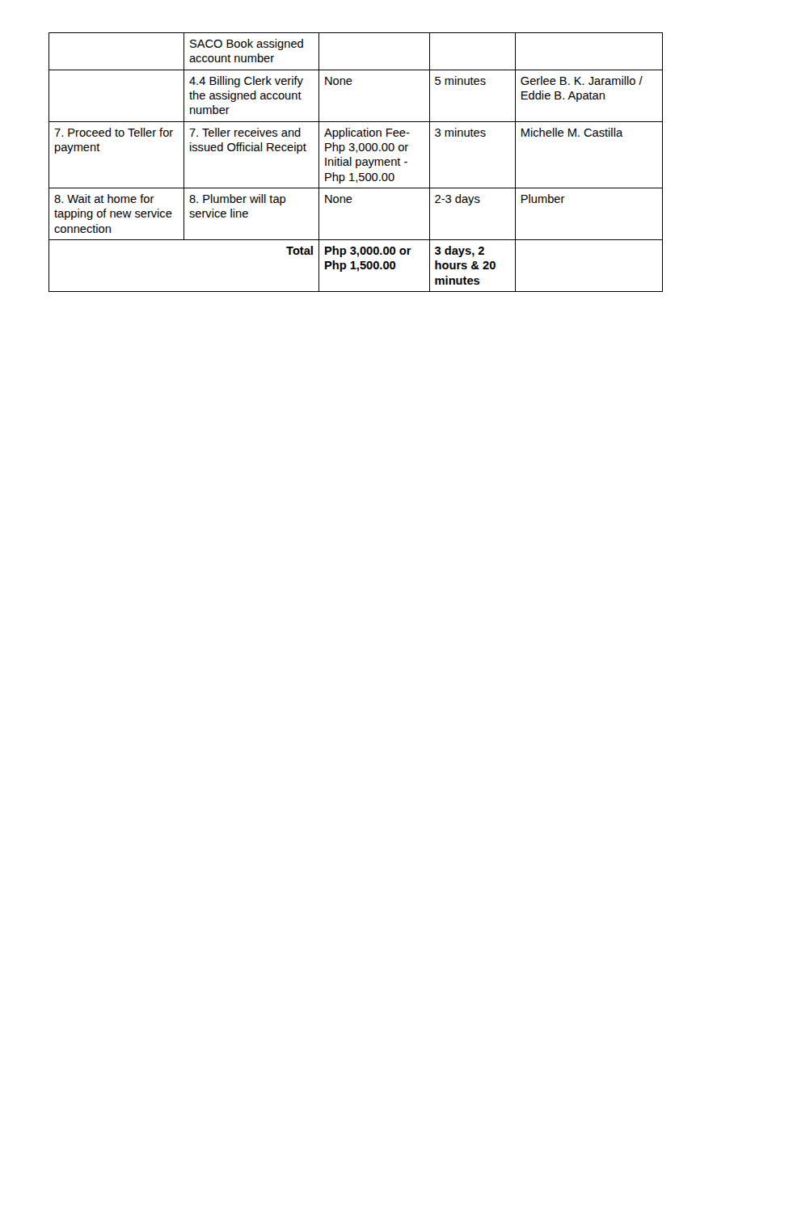| | SACO Book assigned account number | | | |
| | 4.4 Billing Clerk verify the assigned account number | None | 5 minutes | Gerlee B. K. Jaramillo / Eddie B. Apatan |
| 7. Proceed to Teller for payment | 7. Teller receives and issued Official Receipt | Application Fee- Php 3,000.00 or Initial payment - Php 1,500.00 | 3 minutes | Michelle M. Castilla |
| 8. Wait at home for tapping of new service connection | 8. Plumber will tap service line | None | 2-3 days | Plumber |
| Total | Php 3,000.00 or Php 1,500.00 | 3 days, 2 hours & 20 minutes | |